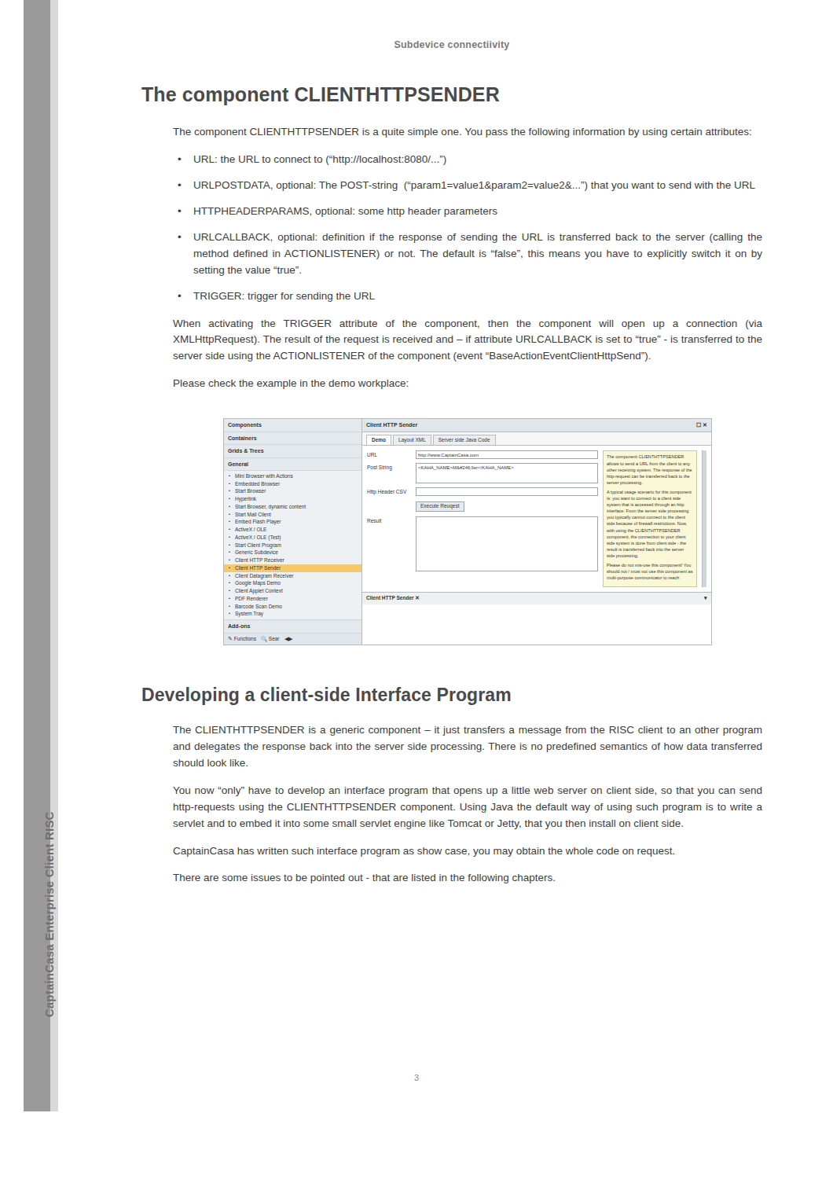CaptainCasa Enterprise Client RISC
Subdevice connectiivity
The component CLIENTHTTPSENDER
The component CLIENTHTTPSENDER is a quite simple one. You pass the following information by using certain attributes:
URL: the URL to connect to (“http://localhost:8080/...”)
URLPOSTDATA, optional: The POST-string (“param1=value1&param2=value2&...”) that you want to send with the URL
HTTPHEADERPARAMS, optional: some http header parameters
URLCALLBACK, optional: definition if the response of sending the URL is transferred back to the server (calling the method defined in ACTIONLISTENER) or not. The default is “false”, this means you have to explicitly switch it on by setting the value “true”.
TRIGGER: trigger for sending the URL
When activating the TRIGGER attribute of the component, then the component will open up a connection (via XMLHttpRequest). The result of the request is received and – if attribute URLCALLBACK is set to “true” - is transferred to the server side using the ACTIONLISTENER of the component (event “BaseActionEventClientHttpSend”).
Please check the example in the demo workplace:
Components
Containers
Grids & Trees
General
Mini Browser with Actions
Embedded Browser
Start Browser
Hyperlink
Start Browser, dynamic content
Start Mail Client
Embed Flash Player
ActiveX / OLE
ActiveX / OLE (Test)
Start Client Program
Generic Subdevice
Client HTTP Receiver
Client HTTP Sender
Client Datagram Receiver
Google Maps Demo
Client Applet Context
PDF Renderer
Barcode Scan Demo
System Tray
Add-ons
✎ Functions🔍 Sear◀▶
Client HTTP Sender☐ ✕
Demo
Layout XML
Server side Java Code
URL
http://www.CaptainCasa.com
Post String
<KAHA_NAME>M&#246;ller</KAHA_NAME>
Http Header CSV
Execute Reuqest
Result
The component CLIENTHTTPSENDER allows to send a URL from the client to any other receiving system. The response of the http-request can be transferred back to the server processing.
A typical usage scenario for this component is: you want to connect to a client side system that is accessed through an http interface. From the server side processing you typically cannot connect to the client side because of firewall restrictions. Now, with using the CLIENTHTTPSENDER component, the connection to your client side system is done from client side - the result is transferred back into the server side processing.
Please do not mis-use this component! You should not / must not use this component as multi-purpose communicator to reach
Client HTTP Sender ✕▾
Developing a client-side Interface Program
The CLIENTHTTPSENDER is a generic component – it just transfers a message from the RISC client to an other program and delegates the response back into the server side processing. There is no predefined semantics of how data transferred should look like.
You now “only” have to develop an interface program that opens up a little web server on client side, so that you can send http-requests using the CLIENTHTTPSENDER component. Using Java the default way of using such program is to write a servlet and to embed it into some small servlet engine like Tomcat or Jetty, that you then install on client side.
CaptainCasa has written such interface program as show case, you may obtain the whole code on request.
There are some issues to be pointed out - that are listed in the following chapters.
3